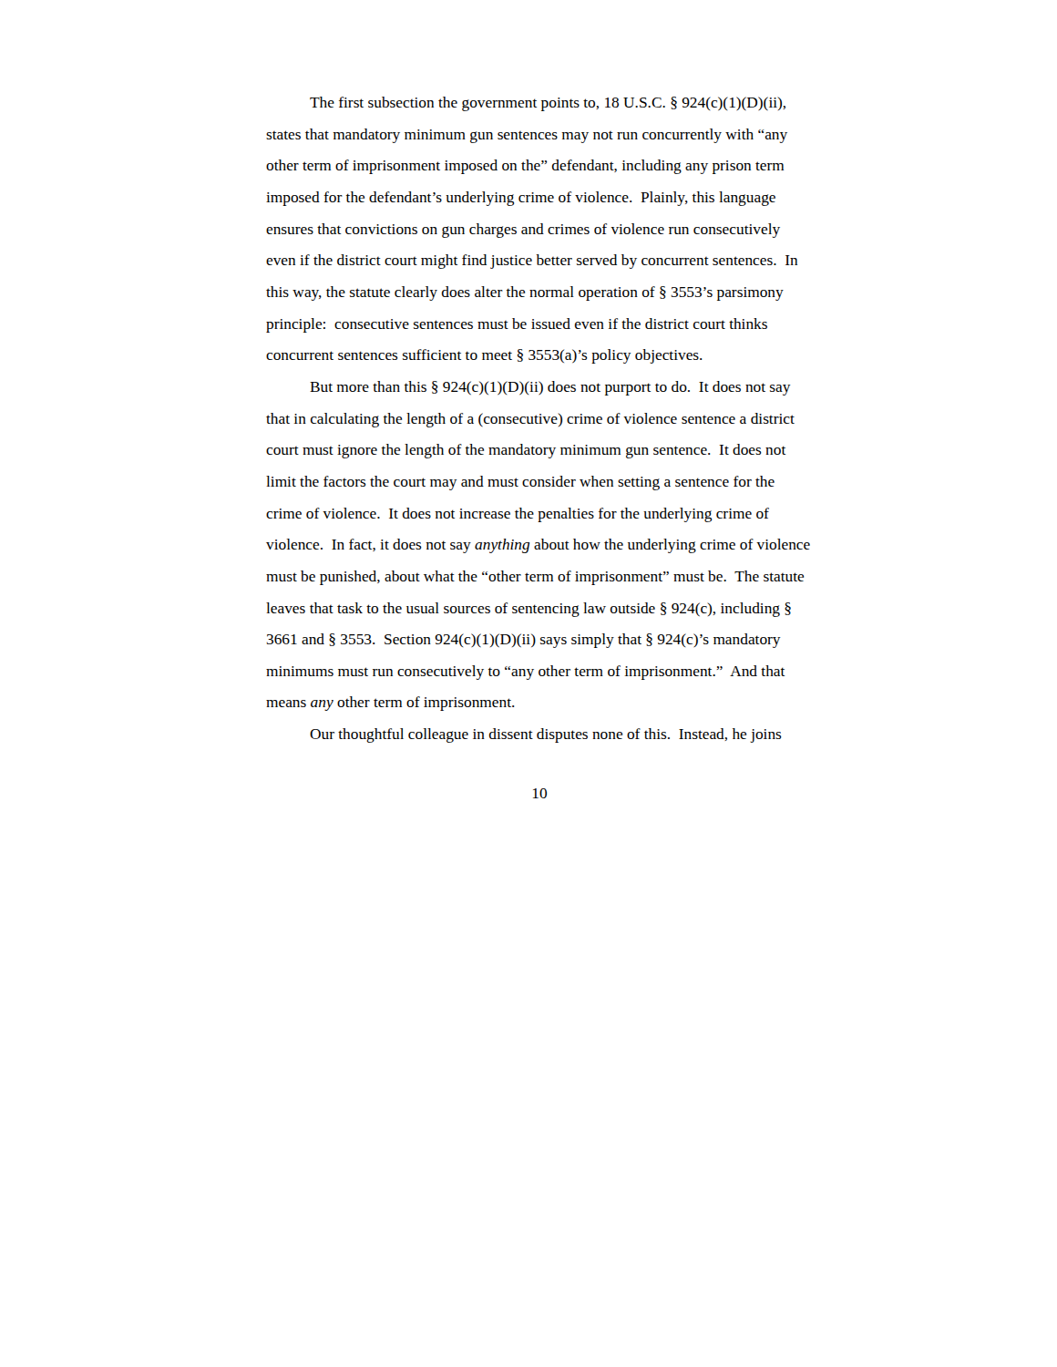The first subsection the government points to, 18 U.S.C. § 924(c)(1)(D)(ii), states that mandatory minimum gun sentences may not run concurrently with “any other term of imprisonment imposed on the” defendant, including any prison term imposed for the defendant’s underlying crime of violence. Plainly, this language ensures that convictions on gun charges and crimes of violence run consecutively even if the district court might find justice better served by concurrent sentences. In this way, the statute clearly does alter the normal operation of § 3553’s parsimony principle: consecutive sentences must be issued even if the district court thinks concurrent sentences sufficient to meet § 3553(a)’s policy objectives.
But more than this § 924(c)(1)(D)(ii) does not purport to do. It does not say that in calculating the length of a (consecutive) crime of violence sentence a district court must ignore the length of the mandatory minimum gun sentence. It does not limit the factors the court may and must consider when setting a sentence for the crime of violence. It does not increase the penalties for the underlying crime of violence. In fact, it does not say anything about how the underlying crime of violence must be punished, about what the “other term of imprisonment” must be. The statute leaves that task to the usual sources of sentencing law outside § 924(c), including § 3661 and § 3553. Section 924(c)(1)(D)(ii) says simply that § 924(c)’s mandatory minimums must run consecutively to “any other term of imprisonment.” And that means any other term of imprisonment.
Our thoughtful colleague in dissent disputes none of this. Instead, he joins
10